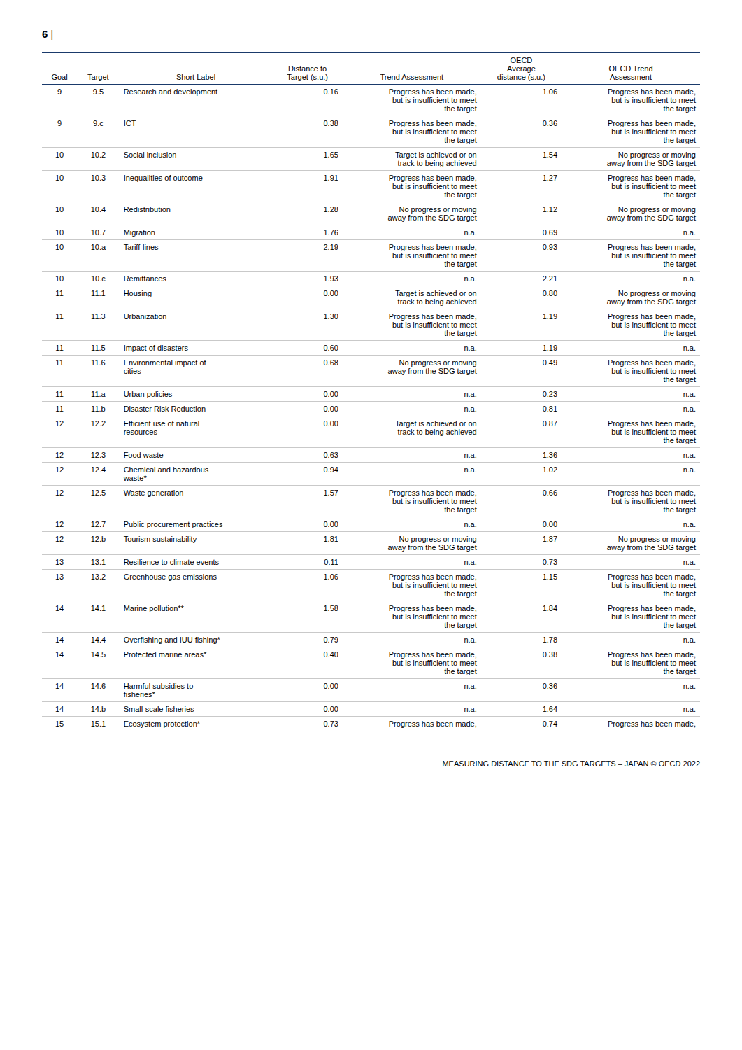6|
Distance to SDG targets, Japan and OECD average
| Goal | Target | Short Label | Distance to Target (s.u.) | Trend Assessment | OECD Average distance (s.u.) | OECD Trend Assessment |
| --- | --- | --- | --- | --- | --- | --- |
| 9 | 9.5 | Research and development | 0.16 | Progress has been made, but is insufficient to meet the target | 1.06 | Progress has been made, but is insufficient to meet the target |
| 9 | 9.c | ICT | 0.38 | Progress has been made, but is insufficient to meet the target | 0.36 | Progress has been made, but is insufficient to meet the target |
| 10 | 10.2 | Social inclusion | 1.65 | Target is achieved or on track to being achieved | 1.54 | No progress or moving away from the SDG target |
| 10 | 10.3 | Inequalities of outcome | 1.91 | Progress has been made, but is insufficient to meet the target | 1.27 | Progress has been made, but is insufficient to meet the target |
| 10 | 10.4 | Redistribution | 1.28 | No progress or moving away from the SDG target | 1.12 | No progress or moving away from the SDG target |
| 10 | 10.7 | Migration | 1.76 | n.a. | 0.69 | n.a. |
| 10 | 10.a | Tariff-lines | 2.19 | Progress has been made, but is insufficient to meet the target | 0.93 | Progress has been made, but is insufficient to meet the target |
| 10 | 10.c | Remittances | 1.93 | n.a. | 2.21 | n.a. |
| 11 | 11.1 | Housing | 0.00 | Target is achieved or on track to being achieved | 0.80 | No progress or moving away from the SDG target |
| 11 | 11.3 | Urbanization | 1.30 | Progress has been made, but is insufficient to meet the target | 1.19 | Progress has been made, but is insufficient to meet the target |
| 11 | 11.5 | Impact of disasters | 0.60 | n.a. | 1.19 | n.a. |
| 11 | 11.6 | Environmental impact of cities | 0.68 | No progress or moving away from the SDG target | 0.49 | Progress has been made, but is insufficient to meet the target |
| 11 | 11.a | Urban policies | 0.00 | n.a. | 0.23 | n.a. |
| 11 | 11.b | Disaster Risk Reduction | 0.00 | n.a. | 0.81 | n.a. |
| 12 | 12.2 | Efficient use of natural resources | 0.00 | Target is achieved or on track to being achieved | 0.87 | Progress has been made, but is insufficient to meet the target |
| 12 | 12.3 | Food waste | 0.63 | n.a. | 1.36 | n.a. |
| 12 | 12.4 | Chemical and hazardous waste* | 0.94 | n.a. | 1.02 | n.a. |
| 12 | 12.5 | Waste generation | 1.57 | Progress has been made, but is insufficient to meet the target | 0.66 | Progress has been made, but is insufficient to meet the target |
| 12 | 12.7 | Public procurement practices | 0.00 | n.a. | 0.00 | n.a. |
| 12 | 12.b | Tourism sustainability | 1.81 | No progress or moving away from the SDG target | 1.87 | No progress or moving away from the SDG target |
| 13 | 13.1 | Resilience to climate events | 0.11 | n.a. | 0.73 | n.a. |
| 13 | 13.2 | Greenhouse gas emissions | 1.06 | Progress has been made, but is insufficient to meet the target | 1.15 | Progress has been made, but is insufficient to meet the target |
| 14 | 14.1 | Marine pollution** | 1.58 | Progress has been made, but is insufficient to meet the target | 1.84 | Progress has been made, but is insufficient to meet the target |
| 14 | 14.4 | Overfishing and IUU fishing* | 0.79 | n.a. | 1.78 | n.a. |
| 14 | 14.5 | Protected marine areas* | 0.40 | Progress has been made, but is insufficient to meet the target | 0.38 | Progress has been made, but is insufficient to meet the target |
| 14 | 14.6 | Harmful subsidies to fisheries* | 0.00 | n.a. | 0.36 | n.a. |
| 14 | 14.b | Small-scale fisheries | 0.00 | n.a. | 1.64 | n.a. |
| 15 | 15.1 | Ecosystem protection* | 0.73 | Progress has been made, | 0.74 | Progress has been made, |
MEASURING DISTANCE TO THE SDG TARGETS – JAPAN © OECD 2022